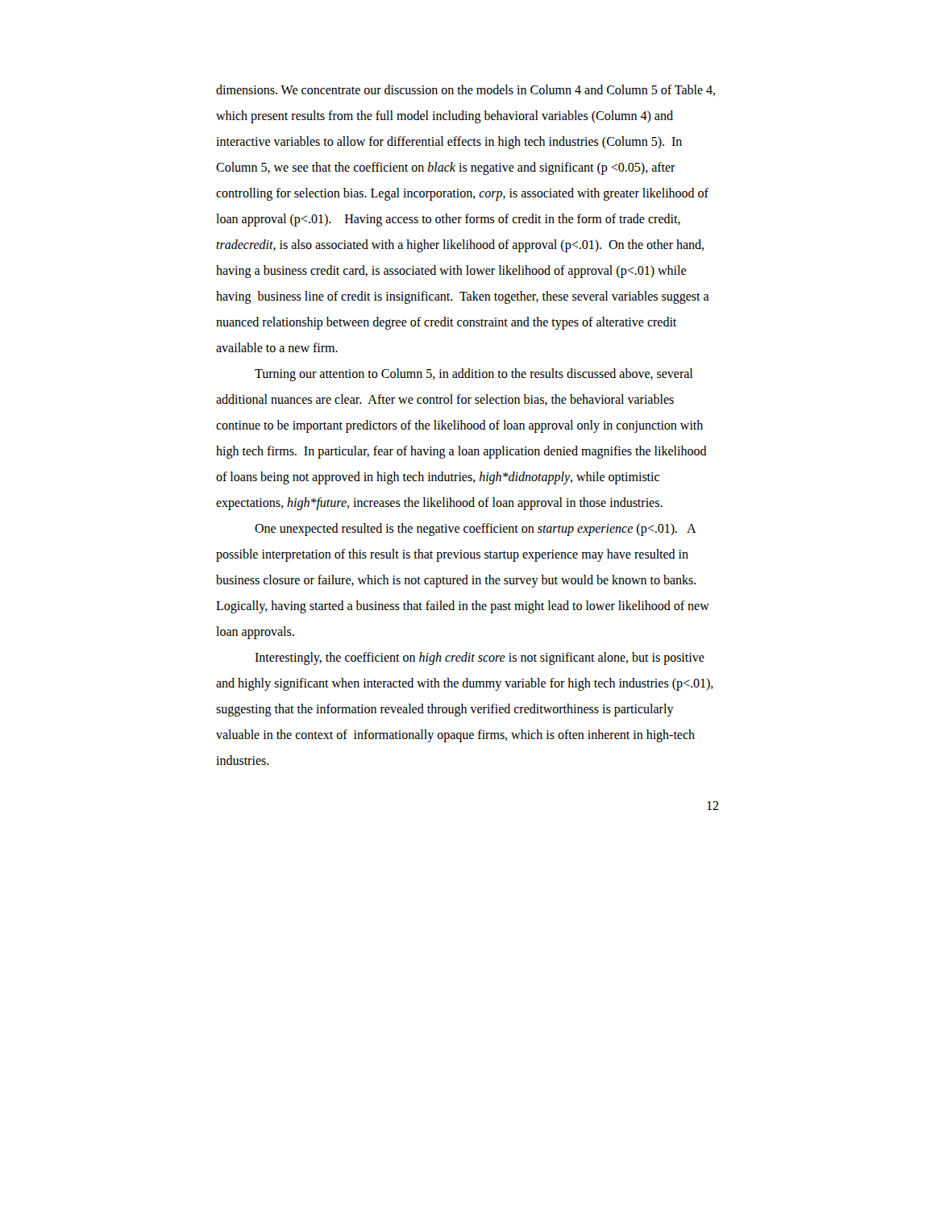dimensions. We concentrate our discussion on the models in Column 4 and Column 5 of Table 4, which present results from the full model including behavioral variables (Column 4) and interactive variables to allow for differential effects in high tech industries (Column 5). In Column 5, we see that the coefficient on black is negative and significant (p <0.05), after controlling for selection bias. Legal incorporation, corp, is associated with greater likelihood of loan approval (p<.01). Having access to other forms of credit in the form of trade credit, tradecredit, is also associated with a higher likelihood of approval (p<.01). On the other hand, having a business credit card, is associated with lower likelihood of approval (p<.01) while having business line of credit is insignificant. Taken together, these several variables suggest a nuanced relationship between degree of credit constraint and the types of alterative credit available to a new firm.
Turning our attention to Column 5, in addition to the results discussed above, several additional nuances are clear. After we control for selection bias, the behavioral variables continue to be important predictors of the likelihood of loan approval only in conjunction with high tech firms. In particular, fear of having a loan application denied magnifies the likelihood of loans being not approved in high tech indutries, high*didnotapply, while optimistic expectations, high*future, increases the likelihood of loan approval in those industries.
One unexpected resulted is the negative coefficient on startup experience (p<.01). A possible interpretation of this result is that previous startup experience may have resulted in business closure or failure, which is not captured in the survey but would be known to banks. Logically, having started a business that failed in the past might lead to lower likelihood of new loan approvals.
Interestingly, the coefficient on high credit score is not significant alone, but is positive and highly significant when interacted with the dummy variable for high tech industries (p<.01), suggesting that the information revealed through verified creditworthiness is particularly valuable in the context of informationally opaque firms, which is often inherent in high-tech industries.
12